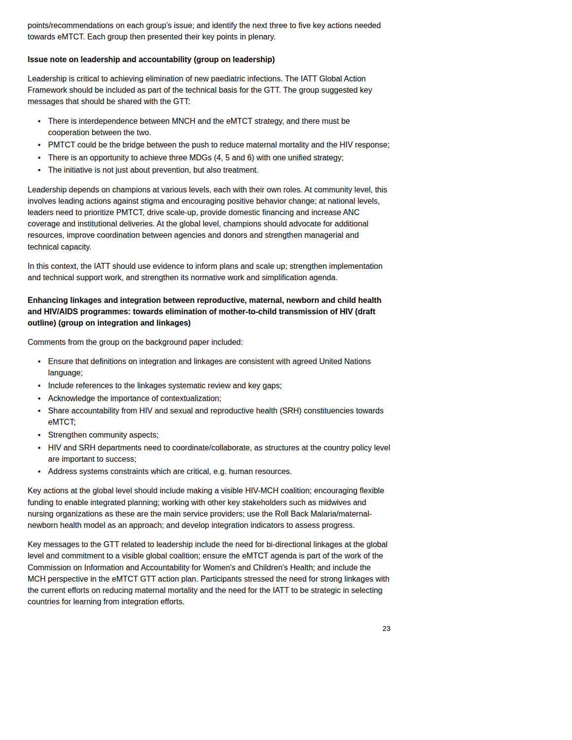points/recommendations on each group's issue; and identify the next three to five key actions needed towards eMTCT. Each group then presented their key points in plenary.
Issue note on leadership and accountability (group on leadership)
Leadership is critical to achieving elimination of new paediatric infections. The IATT Global Action Framework should be included as part of the technical basis for the GTT. The group suggested key messages that should be shared with the GTT:
There is interdependence between MNCH and the eMTCT strategy, and there must be cooperation between the two.
PMTCT could be the bridge between the push to reduce maternal mortality and the HIV response;
There is an opportunity to achieve three MDGs (4, 5 and 6) with one unified strategy;
The initiative is not just about prevention, but also treatment.
Leadership depends on champions at various levels, each with their own roles. At community level, this involves leading actions against stigma and encouraging positive behavior change; at national levels, leaders need to prioritize PMTCT, drive scale-up, provide domestic financing and increase ANC coverage and institutional deliveries. At the global level, champions should advocate for additional resources, improve coordination between agencies and donors and strengthen managerial and technical capacity.
In this context, the IATT should use evidence to inform plans and scale up; strengthen implementation and technical support work, and strengthen its normative work and simplification agenda.
Enhancing linkages and integration between reproductive, maternal, newborn and child health and HIV/AIDS programmes: towards elimination of mother-to-child transmission of HIV (draft outline) (group on integration and linkages)
Comments from the group on the background paper included:
Ensure that definitions on integration and linkages are consistent with agreed United Nations language;
Include references to the linkages systematic review and key gaps;
Acknowledge the importance of contextualization;
Share accountability from HIV and sexual and reproductive health (SRH) constituencies towards eMTCT;
Strengthen community aspects;
HIV and SRH departments need to coordinate/collaborate, as structures at the country policy level are important to success;
Address systems constraints which are critical, e.g. human resources.
Key actions at the global level should include making a visible HIV-MCH coalition; encouraging flexible funding to enable integrated planning; working with other key stakeholders such as midwives and nursing organizations as these are the main service providers; use the Roll Back Malaria/maternal-newborn health model as an approach; and develop integration indicators to assess progress.
Key messages to the GTT related to leadership include the need for bi-directional linkages at the global level and commitment to a visible global coalition; ensure the eMTCT agenda is part of the work of the Commission on Information and Accountability for Women's and Children's Health; and include the MCH perspective in the eMTCT GTT action plan. Participants stressed the need for strong linkages with the current efforts on reducing maternal mortality and the need for the IATT to be strategic in selecting countries for learning from integration efforts.
23